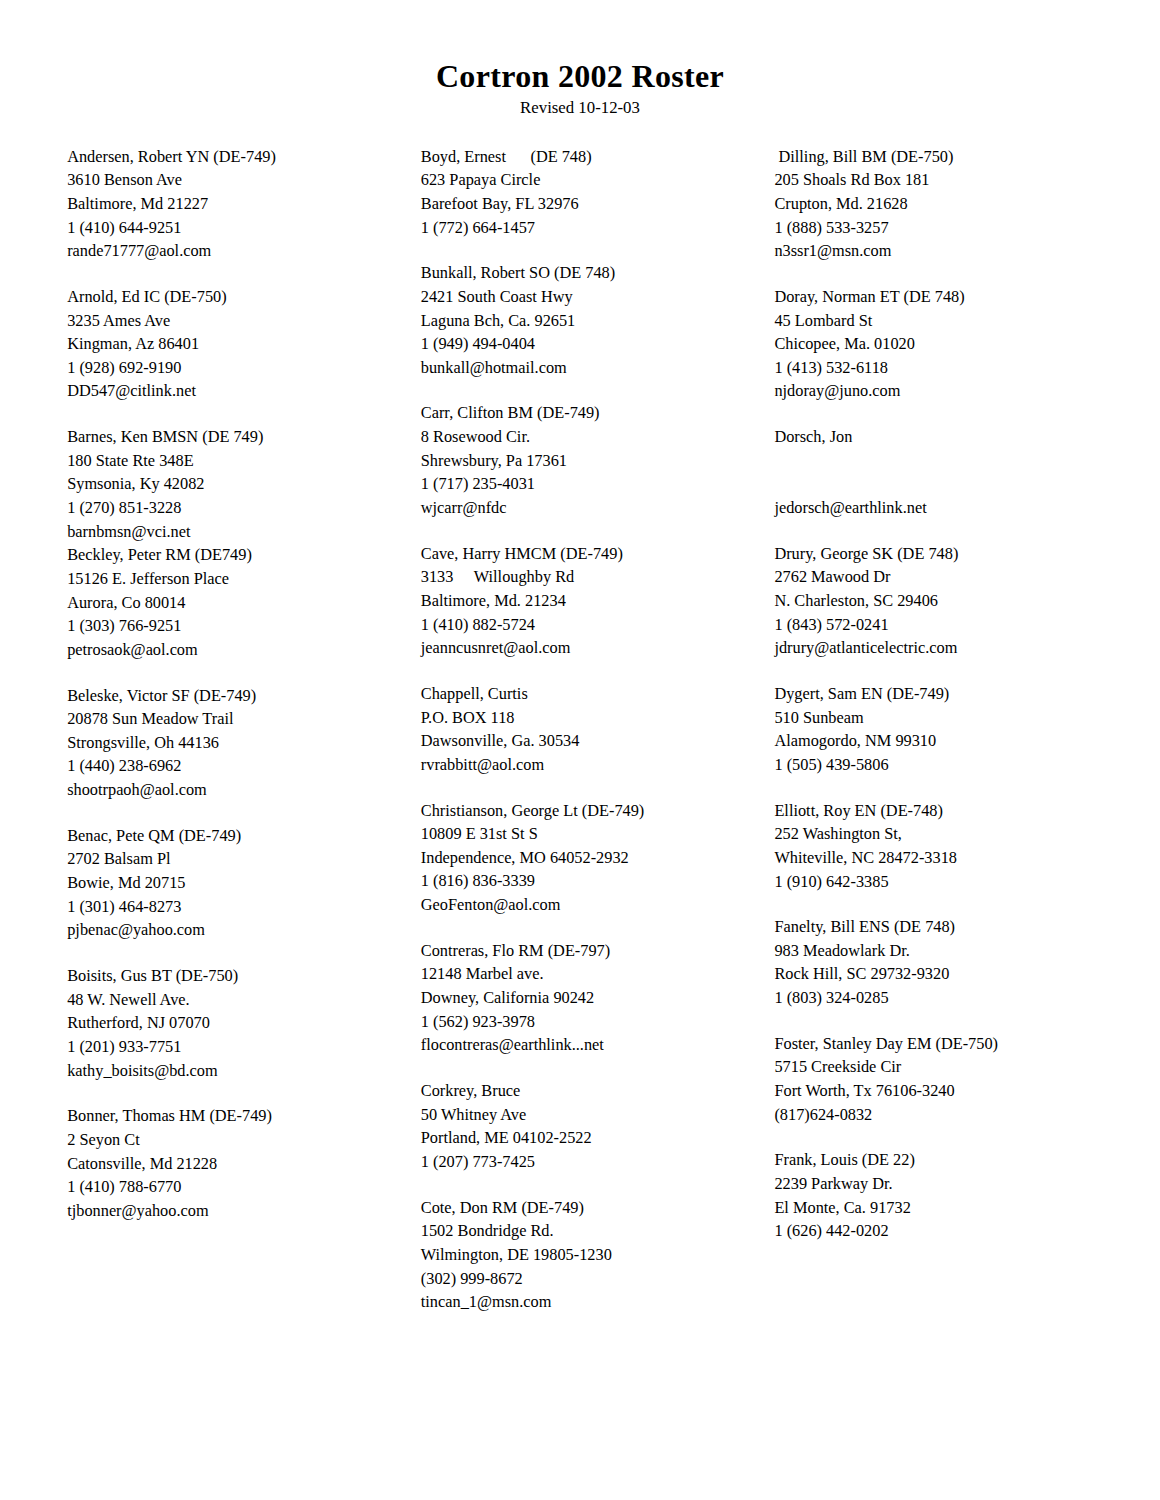Cortron 2002 Roster
Revised 10-12-03
Andersen, Robert YN (DE-749)
3610 Benson Ave
Baltimore, Md 21227
1 (410) 644-9251
rande71777@aol.com
Arnold, Ed IC (DE-750)
3235 Ames Ave
Kingman, Az 86401
1 (928) 692-9190
DD547@citlink.net
Barnes, Ken BMSN (DE 749)
180 State Rte 348E
Symsonia, Ky 42082
1 (270) 851-3228
barnbmsn@vci.net
Beckley, Peter RM (DE749)
15126 E. Jefferson Place
Aurora, Co 80014
1 (303) 766-9251
petrosaok@aol.com
Beleske, Victor SF (DE-749)
20878 Sun Meadow Trail
Strongsville, Oh 44136
1 (440) 238-6962
shootrpaoh@aol.com
Benac, Pete QM (DE-749)
2702 Balsam Pl
Bowie, Md 20715
1 (301) 464-8273
pjbenac@yahoo.com
Boisits, Gus BT (DE-750)
48 W. Newell Ave.
Rutherford, NJ 07070
1 (201) 933-7751
kathy_boisits@bd.com
Bonner, Thomas HM (DE-749)
2 Seyon Ct
Catonsville, Md 21228
1 (410) 788-6770
tjbonner@yahoo.com
Boyd, Ernest (DE 748)
623 Papaya Circle
Barefoot Bay, FL 32976
1 (772) 664-1457
Bunkall, Robert SO (DE 748)
2421 South Coast Hwy
Laguna Bch, Ca. 92651
1 (949) 494-0404
bunkall@hotmail.com
Carr, Clifton BM (DE-749)
8 Rosewood Cir.
Shrewsbury, Pa 17361
1 (717) 235-4031
wjcarr@nfdc
Cave, Harry HMCM (DE-749)
3133 Willoughby Rd
Baltimore, Md. 21234
1 (410) 882-5724
jeanncusnret@aol.com
Chappell, Curtis
P.O. BOX 118
Dawsonville, Ga. 30534
rvrabbitt@aol.com
Christianson, George Lt (DE-749)
10809 E 31st St S
Independence, MO 64052-2932
1 (816) 836-3339
GeoFenton@aol.com
Contreras, Flo RM (DE-797)
12148 Marbel ave.
Downey, California 90242
1 (562) 923-3978
flocontreras@earthlink...net
Corkrey, Bruce
50 Whitney Ave
Portland, ME 04102-2522
1 (207) 773-7425
Cote, Don RM (DE-749)
1502 Bondridge Rd.
Wilmington, DE 19805-1230
(302) 999-8672
tincan_1@msn.com
Dilling, Bill BM (DE-750)
205 Shoals Rd Box 181
Crupton, Md. 21628
1 (888) 533-3257
n3ssr1@msn.com
Doray, Norman ET (DE 748)
45 Lombard St
Chicopee, Ma. 01020
1 (413) 532-6118
njdoray@juno.com
Dorsch, Jon
jedorsch@earthlink.net
Drury, George SK (DE 748)
2762 Mawood Dr
N. Charleston, SC 29406
1 (843) 572-0241
jdrury@atlanticelectric.com
Dygert, Sam EN (DE-749)
510 Sunbeam
Alamogordo, NM 99310
1 (505) 439-5806
Elliott, Roy EN (DE-748)
252 Washington St,
Whiteville, NC 28472-3318
1 (910) 642-3385
Fanelty, Bill ENS (DE 748)
983 Meadowlark Dr.
Rock Hill, SC 29732-9320
1 (803) 324-0285
Foster, Stanley Day EM (DE-750)
5715 Creekside Cir
Fort Worth, Tx 76106-3240
(817)624-0832
Frank, Louis (DE 22)
2239 Parkway Dr.
El Monte, Ca. 91732
1 (626) 442-0202